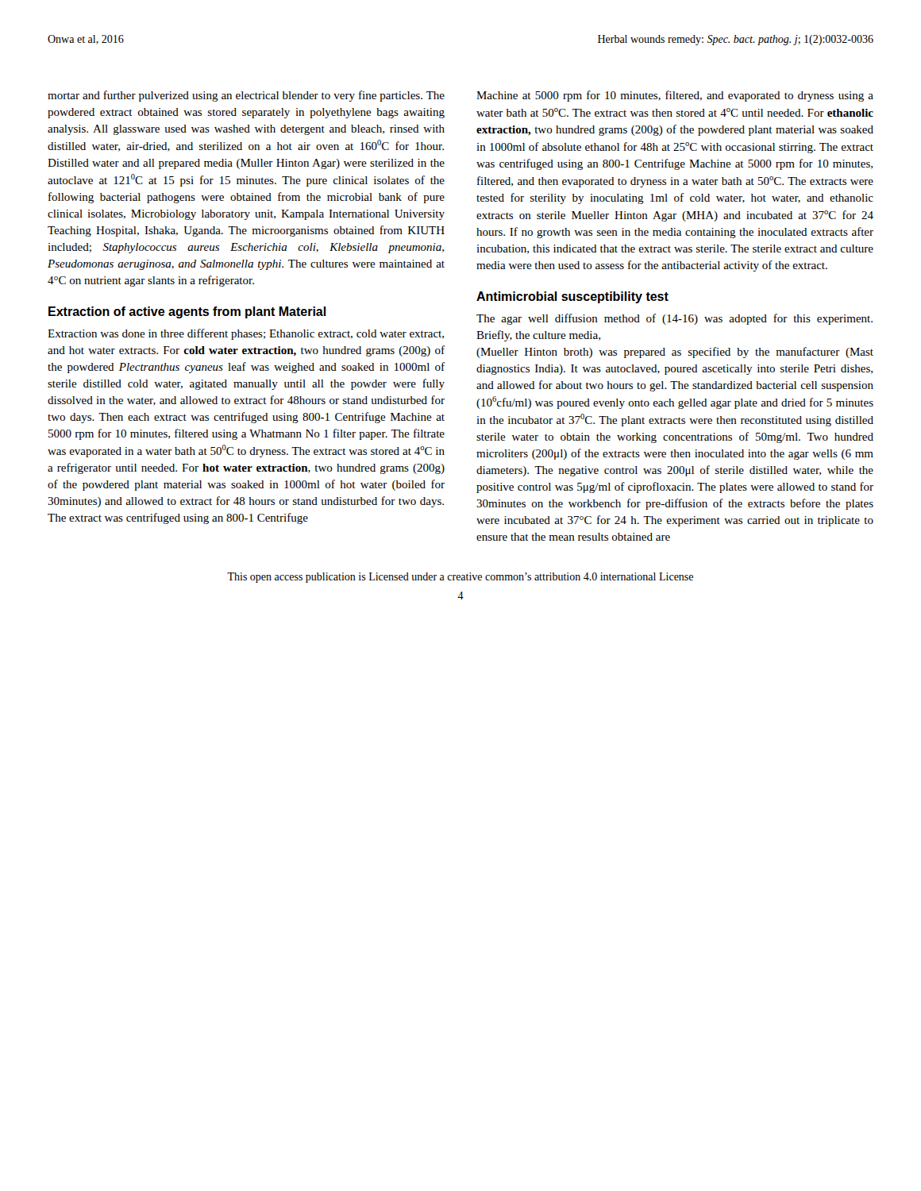Onwa et al, 2016
Herbal wounds remedy: Spec. bact. pathog. j; 1(2):0032-0036
mortar and further pulverized using an electrical blender to very fine particles. The powdered extract obtained was stored separately in polyethylene bags awaiting analysis. All glassware used was washed with detergent and bleach, rinsed with distilled water, air-dried, and sterilized on a hot air oven at 1600C for 1hour. Distilled water and all prepared media (Muller Hinton Agar) were sterilized in the autoclave at 1210C at 15 psi for 15 minutes. The pure clinical isolates of the following bacterial pathogens were obtained from the microbial bank of pure clinical isolates, Microbiology laboratory unit, Kampala International University Teaching Hospital, Ishaka, Uganda. The microorganisms obtained from KIUTH included; Staphylococcus aureus Escherichia coli, Klebsiella pneumonia, Pseudomonas aeruginosa, and Salmonella typhi. The cultures were maintained at 4°C on nutrient agar slants in a refrigerator.
Extraction of active agents from plant Material
Extraction was done in three different phases; Ethanolic extract, cold water extract, and hot water extracts. For cold water extraction, two hundred grams (200g) of the powdered Plectranthus cyaneus leaf was weighed and soaked in 1000ml of sterile distilled cold water, agitated manually until all the powder were fully dissolved in the water, and allowed to extract for 48hours or stand undisturbed for two days. Then each extract was centrifuged using 800-1 Centrifuge Machine at 5000 rpm for 10 minutes, filtered using a Whatmann No 1 filter paper. The filtrate was evaporated in a water bath at 500C to dryness. The extract was stored at 4oC in a refrigerator until needed. For hot water extraction, two hundred grams (200g) of the powdered plant material was soaked in 1000ml of hot water (boiled for 30minutes) and allowed to extract for 48 hours or stand undisturbed for two days. The extract was centrifuged using an 800-1 Centrifuge
Machine at 5000 rpm for 10 minutes, filtered, and evaporated to dryness using a water bath at 50oC. The extract was then stored at 4oC until needed. For ethanolic extraction, two hundred grams (200g) of the powdered plant material was soaked in 1000ml of absolute ethanol for 48h at 25oC with occasional stirring. The extract was centrifuged using an 800-1 Centrifuge Machine at 5000 rpm for 10 minutes, filtered, and then evaporated to dryness in a water bath at 50oC. The extracts were tested for sterility by inoculating 1ml of cold water, hot water, and ethanolic extracts on sterile Mueller Hinton Agar (MHA) and incubated at 37oC for 24 hours. If no growth was seen in the media containing the inoculated extracts after incubation, this indicated that the extract was sterile. The sterile extract and culture media were then used to assess for the antibacterial activity of the extract.
Antimicrobial susceptibility test
The agar well diffusion method of (14-16) was adopted for this experiment. Briefly, the culture media,
(Mueller Hinton broth) was prepared as specified by the manufacturer (Mast diagnostics India). It was autoclaved, poured ascetically into sterile Petri dishes, and allowed for about two hours to gel. The standardized bacterial cell suspension (106cfu/ml) was poured evenly onto each gelled agar plate and dried for 5 minutes in the incubator at 370C. The plant extracts were then reconstituted using distilled sterile water to obtain the working concentrations of 50mg/ml. Two hundred microliters (200μl) of the extracts were then inoculated into the agar wells (6 mm diameters). The negative control was 200μl of sterile distilled water, while the positive control was 5μg/ml of ciprofloxacin. The plates were allowed to stand for 30minutes on the workbench for pre-diffusion of the extracts before the plates were incubated at 37°C for 24 h. The experiment was carried out in triplicate to ensure that the mean results obtained are
This open access publication is Licensed under a creative common’s attribution 4.0 international License
4